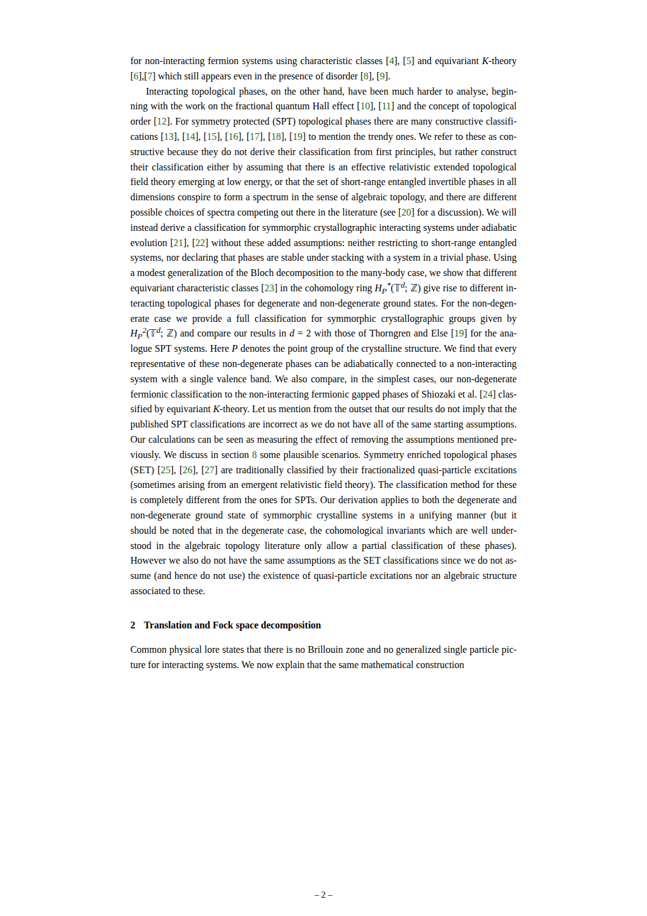for non-interacting fermion systems using characteristic classes [4], [5] and equivariant K-theory [6],[7] which still appears even in the presence of disorder [8], [9].
Interacting topological phases, on the other hand, have been much harder to analyse, beginning with the work on the fractional quantum Hall effect [10], [11] and the concept of topological order [12]. For symmetry protected (SPT) topological phases there are many constructive classifications [13], [14], [15], [16], [17], [18], [19] to mention the trendy ones. We refer to these as constructive because they do not derive their classification from first principles, but rather construct their classification either by assuming that there is an effective relativistic extended topological field theory emerging at low energy, or that the set of short-range entangled invertible phases in all dimensions conspire to form a spectrum in the sense of algebraic topology, and there are different possible choices of spectra competing out there in the literature (see [20] for a discussion). We will instead derive a classification for symmorphic crystallographic interacting systems under adiabatic evolution [21], [22] without these added assumptions: neither restricting to short-range entangled systems, nor declaring that phases are stable under stacking with a system in a trivial phase. Using a modest generalization of the Bloch decomposition to the many-body case, we show that different equivariant characteristic classes [23] in the cohomology ring HP*(𝕋d; ℤ) give rise to different interacting topological phases for degenerate and non-degenerate ground states. For the non-degenerate case we provide a full classification for symmorphic crystallographic groups given by HP2(𝕋d; ℤ) and compare our results in d = 2 with those of Thorngren and Else [19] for the analogue SPT systems. Here P denotes the point group of the crystalline structure. We find that every representative of these non-degenerate phases can be adiabatically connected to a non-interacting system with a single valence band. We also compare, in the simplest cases, our non-degenerate fermionic classification to the non-interacting fermionic gapped phases of Shiozaki et al. [24] classified by equivariant K-theory. Let us mention from the outset that our results do not imply that the published SPT classifications are incorrect as we do not have all of the same starting assumptions. Our calculations can be seen as measuring the effect of removing the assumptions mentioned previously. We discuss in section 8 some plausible scenarios. Symmetry enriched topological phases (SET) [25], [26], [27] are traditionally classified by their fractionalized quasi-particle excitations (sometimes arising from an emergent relativistic field theory). The classification method for these is completely different from the ones for SPTs. Our derivation applies to both the degenerate and non-degenerate ground state of symmorphic crystalline systems in a unifying manner (but it should be noted that in the degenerate case, the cohomological invariants which are well understood in the algebraic topology literature only allow a partial classification of these phases). However we also do not have the same assumptions as the SET classifications since we do not assume (and hence do not use) the existence of quasi-particle excitations nor an algebraic structure associated to these.
2 Translation and Fock space decomposition
Common physical lore states that there is no Brillouin zone and no generalized single particle picture for interacting systems. We now explain that the same mathematical construction
– 2 –